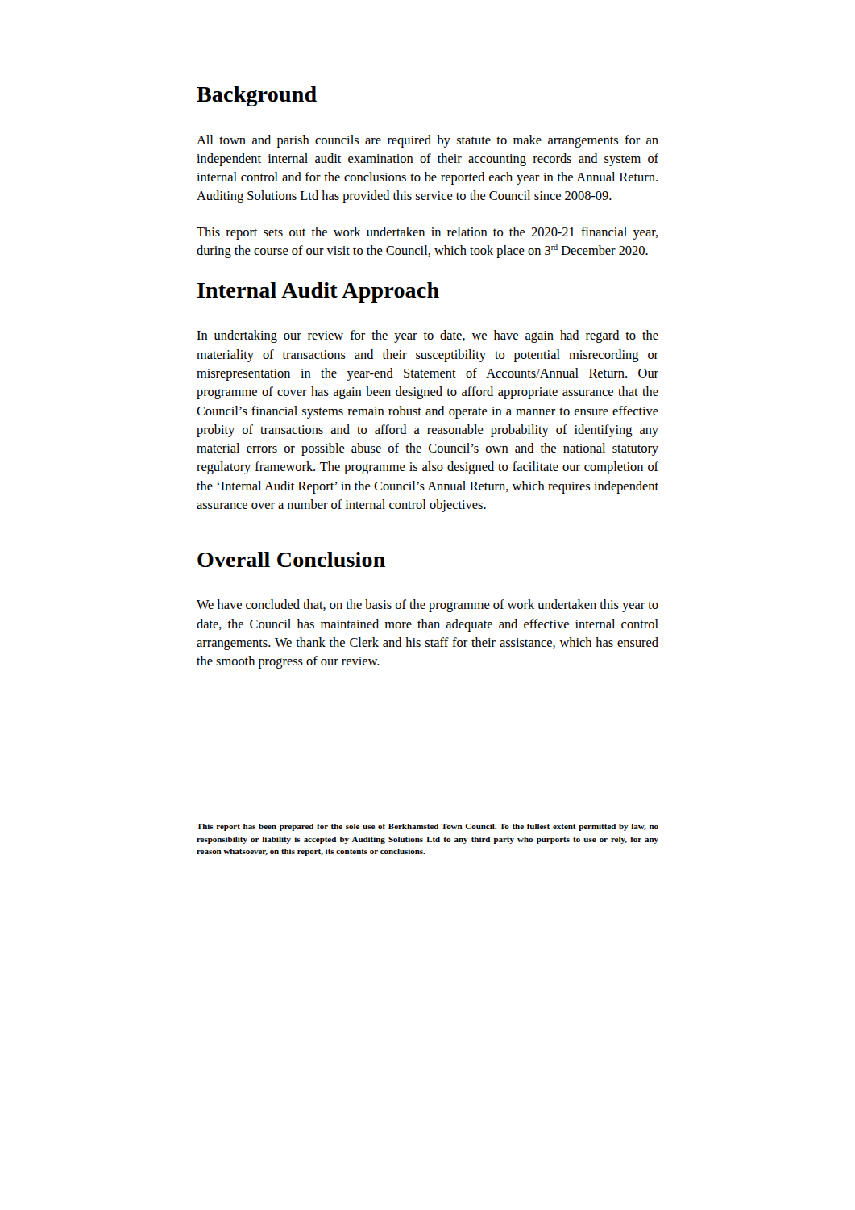Background
All town and parish councils are required by statute to make arrangements for an independent internal audit examination of their accounting records and system of internal control and for the conclusions to be reported each year in the Annual Return. Auditing Solutions Ltd has provided this service to the Council since 2008-09.
This report sets out the work undertaken in relation to the 2020-21 financial year, during the course of our visit to the Council, which took place on 3rd December 2020.
Internal Audit Approach
In undertaking our review for the year to date, we have again had regard to the materiality of transactions and their susceptibility to potential misrecording or misrepresentation in the year-end Statement of Accounts/Annual Return. Our programme of cover has again been designed to afford appropriate assurance that the Council’s financial systems remain robust and operate in a manner to ensure effective probity of transactions and to afford a reasonable probability of identifying any material errors or possible abuse of the Council’s own and the national statutory regulatory framework. The programme is also designed to facilitate our completion of the ‘Internal Audit Report’ in the Council’s Annual Return, which requires independent assurance over a number of internal control objectives.
Overall Conclusion
We have concluded that, on the basis of the programme of work undertaken this year to date, the Council has maintained more than adequate and effective internal control arrangements. We thank the Clerk and his staff for their assistance, which has ensured the smooth progress of our review.
This report has been prepared for the sole use of Berkhamsted Town Council. To the fullest extent permitted by law, no responsibility or liability is accepted by Auditing Solutions Ltd to any third party who purports to use or rely, for any reason whatsoever, on this report, its contents or conclusions.